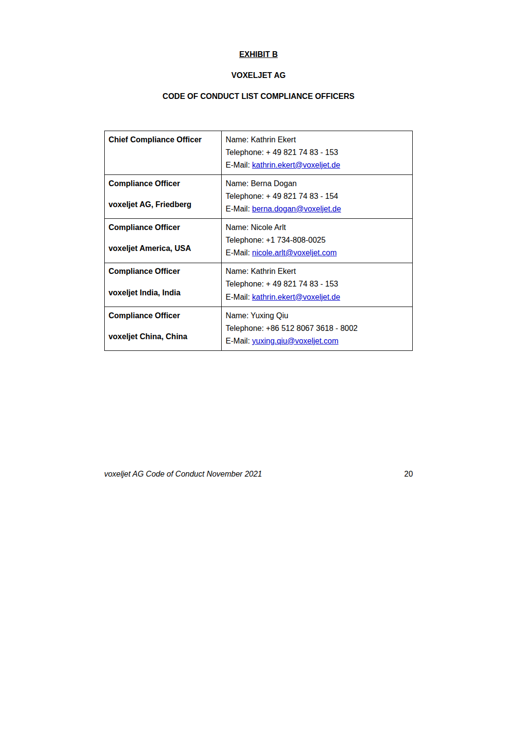EXHIBIT B
VOXELJET AG
CODE OF CONDUCT LIST COMPLIANCE OFFICERS
| Chief Compliance Officer | Name: Kathrin Ekert Telephone: + 49 821 74 83 - 153 E-Mail: kathrin.ekert@voxeljet.de |
| Compliance Officer voxeljet AG, Friedberg | Name: Berna Dogan Telephone: + 49 821 74 83 - 154 E-Mail: berna.dogan@voxeljet.de |
| Compliance Officer voxeljet America, USA | Name: Nicole Arlt Telephone: +1 734-808-0025 E-Mail: nicole.arlt@voxeljet.com |
| Compliance Officer voxeljet India, India | Name: Kathrin Ekert Telephone: + 49 821 74 83 - 153 E-Mail: kathrin.ekert@voxeljet.de |
| Compliance Officer voxeljet China, China | Name: Yuxing Qiu Telephone: +86 512 8067 3618 - 8002 E-Mail: yuxing.qiu@voxeljet.com |
voxeljet AG Code of Conduct November 2021 20